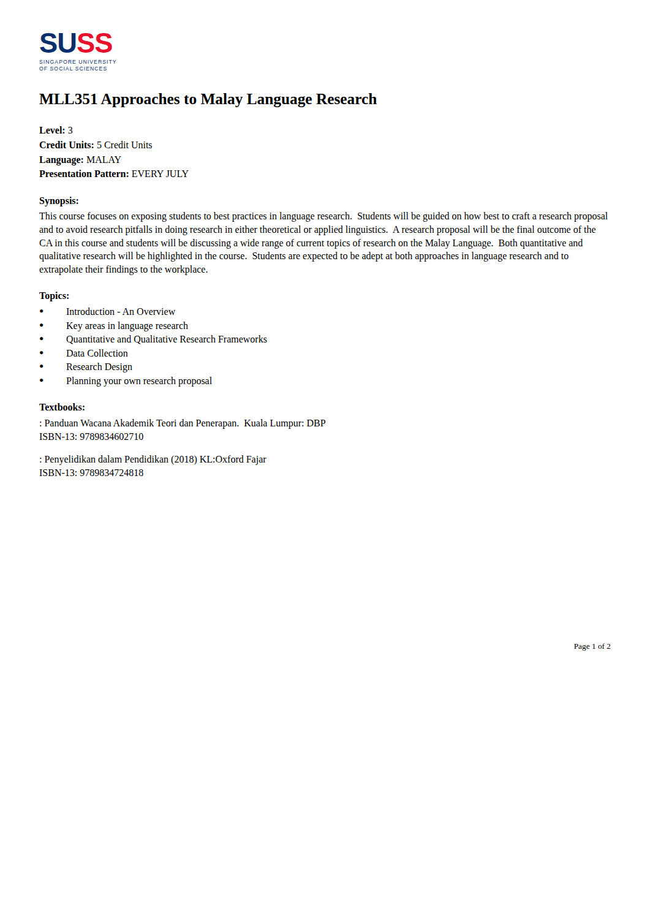SUSS
SINGAPORE UNIVERSITY
OF SOCIAL SCIENCES
MLL351 Approaches to Malay Language Research
Level: 3
Credit Units: 5 Credit Units
Language: MALAY
Presentation Pattern: EVERY JULY
Synopsis:
This course focuses on exposing students to best practices in language research. Students will be guided on how best to craft a research proposal and to avoid research pitfalls in doing research in either theoretical or applied linguistics. A research proposal will be the final outcome of the CA in this course and students will be discussing a wide range of current topics of research on the Malay Language. Both quantitative and qualitative research will be highlighted in the course. Students are expected to be adept at both approaches in language research and to extrapolate their findings to the workplace.
Topics:
Introduction - An Overview
Key areas in language research
Quantitative and Qualitative Research Frameworks
Data Collection
Research Design
Planning your own research proposal
Textbooks:
: Panduan Wacana Akademik Teori dan Penerapan. Kuala Lumpur: DBP
ISBN-13: 9789834602710
: Penyelidikan dalam Pendidikan (2018) KL:Oxford Fajar
ISBN-13: 9789834724818
Page 1 of 2